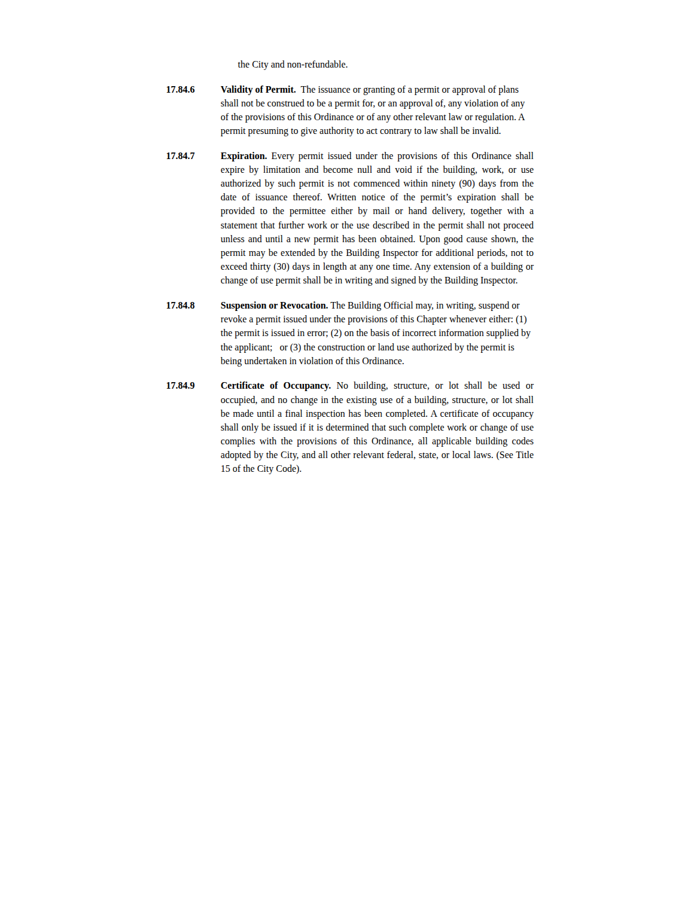the City and non-refundable.
17.84.6
Validity of Permit. The issuance or granting of a permit or approval of plans shall not be construed to be a permit for, or an approval of, any violation of any of the provisions of this Ordinance or of any other relevant law or regulation. A permit presuming to give authority to act contrary to law shall be invalid.
17.84.7
Expiration. Every permit issued under the provisions of this Ordinance shall expire by limitation and become null and void if the building, work, or use authorized by such permit is not commenced within ninety (90) days from the date of issuance thereof. Written notice of the permit’s expiration shall be provided to the permittee either by mail or hand delivery, together with a statement that further work or the use described in the permit shall not proceed unless and until a new permit has been obtained. Upon good cause shown, the permit may be extended by the Building Inspector for additional periods, not to exceed thirty (30) days in length at any one time. Any extension of a building or change of use permit shall be in writing and signed by the Building Inspector.
17.84.8
Suspension or Revocation. The Building Official may, in writing, suspend or revoke a permit issued under the provisions of this Chapter whenever either: (1) the permit is issued in error; (2) on the basis of incorrect information supplied by the applicant; or (3) the construction or land use authorized by the permit is being undertaken in violation of this Ordinance.
17.84.9
Certificate of Occupancy. No building, structure, or lot shall be used or occupied, and no change in the existing use of a building, structure, or lot shall be made until a final inspection has been completed. A certificate of occupancy shall only be issued if it is determined that such complete work or change of use complies with the provisions of this Ordinance, all applicable building codes adopted by the City, and all other relevant federal, state, or local laws. (See Title 15 of the City Code).